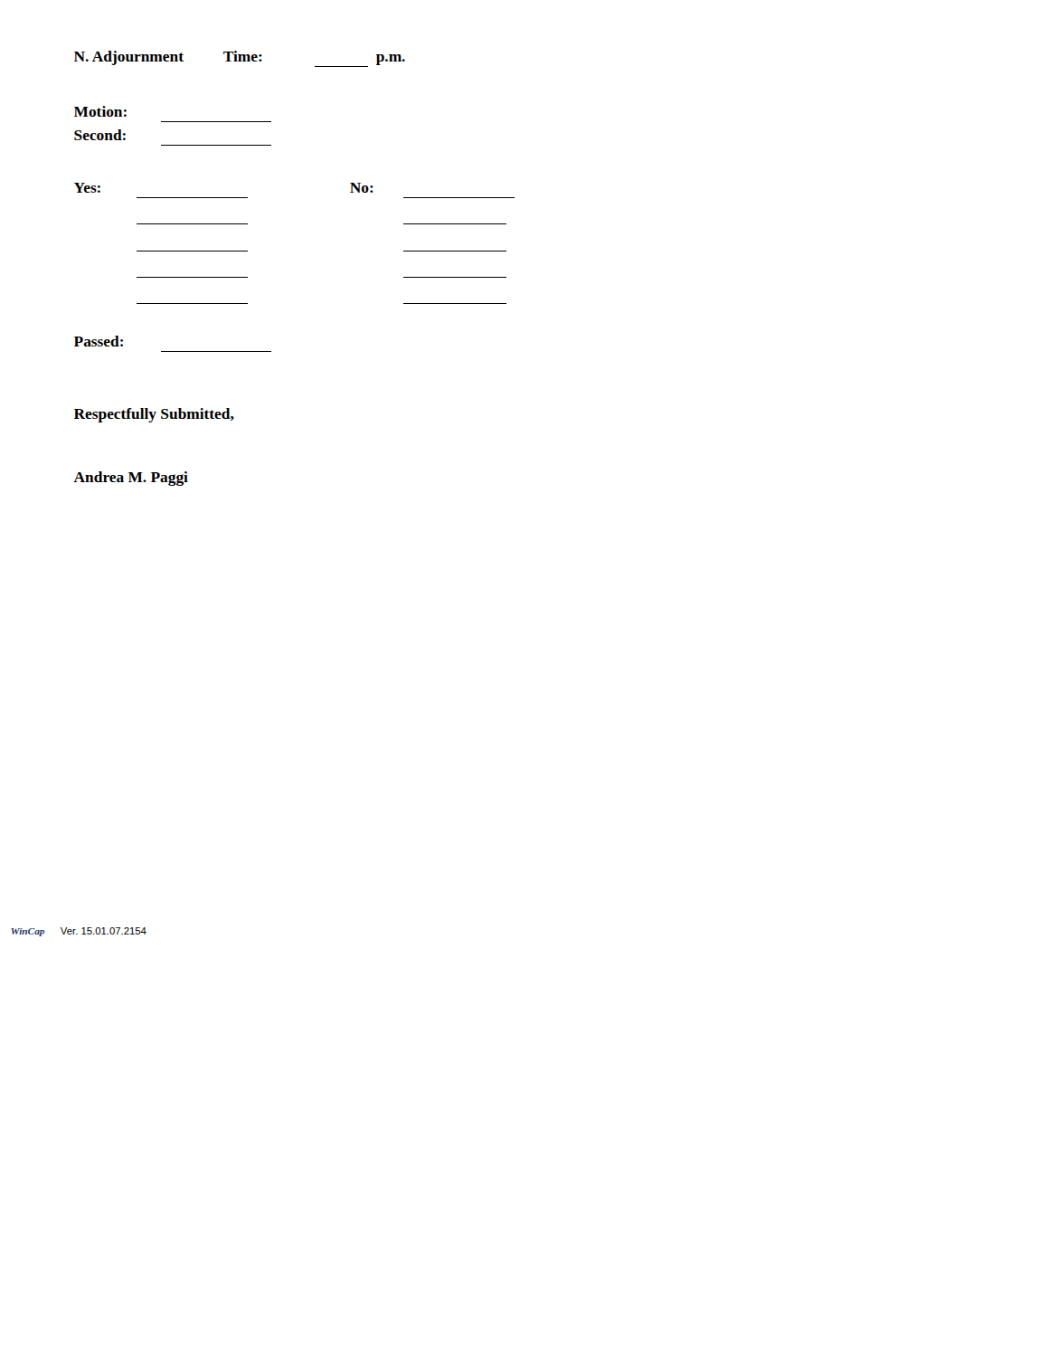N. Adjournment Time: p.m.
Motion:
Second:
Yes: No:
Passed:
Respectfully Submitted,
Andrea M. Paggi
WinCap Ver. 15.01.07.2154